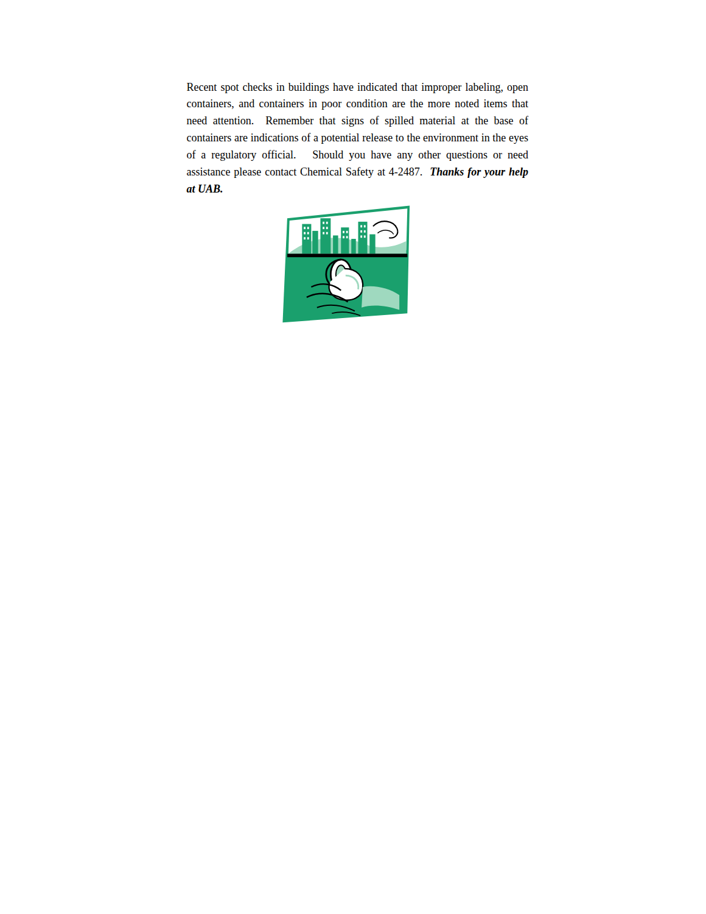Recent spot checks in buildings have indicated that improper labeling, open containers, and containers in poor condition are the more noted items that need attention. Remember that signs of spilled material at the base of containers are indications of a potential release to the environment in the eyes of a regulatory official. Should you have any other questions or need assistance please contact Chemical Safety at 4-2487. Thanks for your help at UAB.